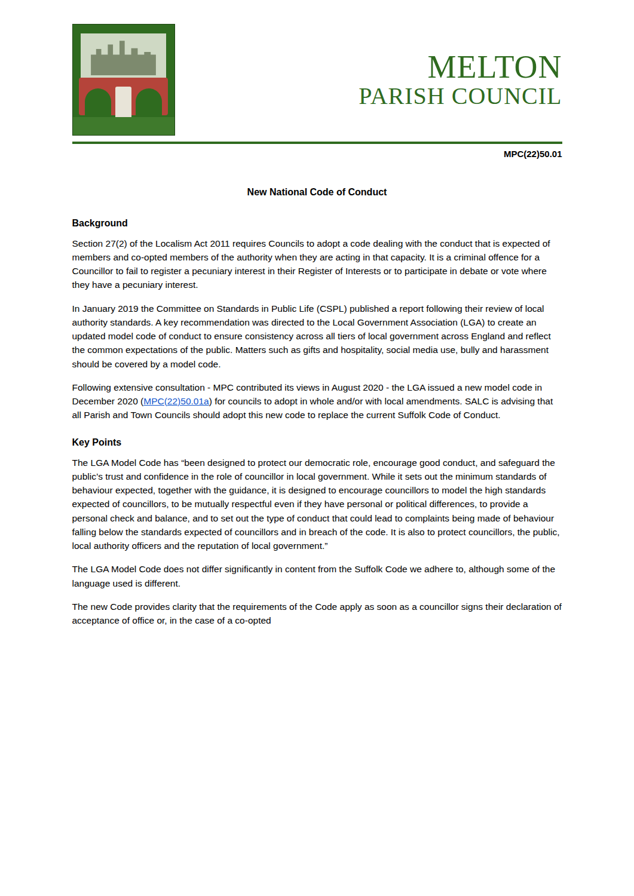MELTON
PARISH COUNCIL
MPC(22)50.01
New National Code of Conduct
Background
Section 27(2) of the Localism Act 2011 requires Councils to adopt a code dealing with the conduct that is expected of members and co-opted members of the authority when they are acting in that capacity. It is a criminal offence for a Councillor to fail to register a pecuniary interest in their Register of Interests or to participate in debate or vote where they have a pecuniary interest.
In January 2019 the Committee on Standards in Public Life (CSPL) published a report following their review of local authority standards. A key recommendation was directed to the Local Government Association (LGA) to create an updated model code of conduct to ensure consistency across all tiers of local government across England and reflect the common expectations of the public. Matters such as gifts and hospitality, social media use, bully and harassment should be covered by a model code.
Following extensive consultation - MPC contributed its views in August 2020 - the LGA issued a new model code in December 2020 (MPC(22)50.01a) for councils to adopt in whole and/or with local amendments. SALC is advising that all Parish and Town Councils should adopt this new code to replace the current Suffolk Code of Conduct.
Key Points
The LGA Model Code has “been designed to protect our democratic role, encourage good conduct, and safeguard the public’s trust and confidence in the role of councillor in local government. While it sets out the minimum standards of behaviour expected, together with the guidance, it is designed to encourage councillors to model the high standards expected of councillors, to be mutually respectful even if they have personal or political differences, to provide a personal check and balance, and to set out the type of conduct that could lead to complaints being made of behaviour falling below the standards expected of councillors and in breach of the code. It is also to protect councillors, the public, local authority officers and the reputation of local government.”
The LGA Model Code does not differ significantly in content from the Suffolk Code we adhere to, although some of the language used is different.
The new Code provides clarity that the requirements of the Code apply as soon as a councillor signs their declaration of acceptance of office or, in the case of a co-opted